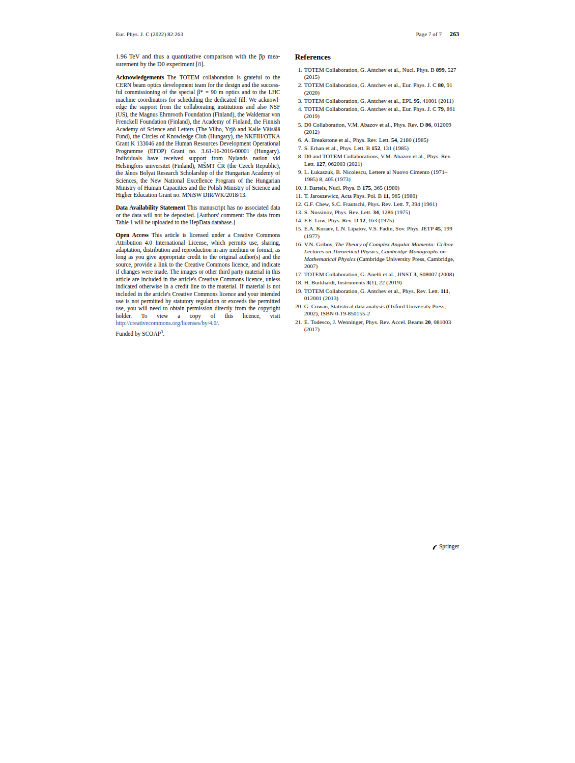Eur. Phys. J. C (2022) 82:263
Page 7 of 7 263
1.96 TeV and thus a quantitative comparison with the p̅p measurement by the D0 experiment [8].
Acknowledgements The TOTEM collaboration is grateful to the CERN beam optics development team for the design and the successful commissioning of the special β* = 90 m optics and to the LHC machine coordinators for scheduling the dedicated fill. We acknowledge the support from the collaborating institutions and also NSF (US), the Magnus Ehrnrooth Foundation (Finland), the Waldemar von Frenckell Foundation (Finland), the Academy of Finland, the Finnish Academy of Science and Letters (The Vilho, Yrjö and Kalle Väisälä Fund), the Circles of Knowledge Club (Hungary), the NKFIH/OTKA Grant K 133046 and the Human Resources Development Operational Programme (EFOP) Grant no. 3.61-16-2016-00001 (Hungary). Individuals have received support from Nylands nation vid Helsingfors universitet (Finland), MŠMT ČR (the Czech Republic), the János Bolyai Research Scholarship of the Hungarian Academy of Sciences, the New National Excellence Program of the Hungarian Ministry of Human Capacities and the Polish Ministry of Science and Higher Education Grant no. MNiSW DIR/WK/2018/13.
Data Availability Statement This manuscript has no associated data or the data will not be deposited. [Authors' comment: The data from Table 1 will be uploaded to the HepData database.]
Open Access This article is licensed under a Creative Commons Attribution 4.0 International License, which permits use, sharing, adaptation, distribution and reproduction in any medium or format, as long as you give appropriate credit to the original author(s) and the source, provide a link to the Creative Commons licence, and indicate if changes were made. The images or other third party material in this article are included in the article's Creative Commons licence, unless indicated otherwise in a credit line to the material. If material is not included in the article's Creative Commons licence and your intended use is not permitted by statutory regulation or exceeds the permitted use, you will need to obtain permission directly from the copyright holder. To view a copy of this licence, visit http://creativecommons.org/licenses/by/4.0/.
Funded by SCOAP3.
References
TOTEM Collaboration, G. Antchev et al., Nucl. Phys. B 899, 527 (2015)
TOTEM Collaboration, G. Antchev et al., Eur. Phys. J. C 80, 91 (2020)
TOTEM Collaboration, G. Antchev et al., EPL 95, 41001 (2011)
TOTEM Collaboration, G. Antchev et al., Eur. Phys. J. C 79, 861 (2019)
D0 Collaboration, V.M. Abazov et al., Phys. Rev. D 86, 012009 (2012)
A. Breakstone et al., Phys. Rev. Lett. 54, 2180 (1985)
S. Erhan et al., Phys. Lett. B 152, 131 (1985)
D0 and TOTEM Collaborations, V.M. Abazov et al., Phys. Rev. Lett. 127, 062003 (2021)
L. Łukaszuk, B. Nicolescu, Lettere al Nuovo Cimento (1971–1985) 8, 405 (1973)
J. Bartels, Nucl. Phys. B 175, 365 (1980)
T. Jaroszewicz, Acta Phys. Pol. B 11, 965 (1980)
G.F. Chew, S.C. Frautschi, Phys. Rev. Lett. 7, 394 (1961)
S. Nussinov, Phys. Rev. Lett. 34, 1286 (1975)
F.E. Low, Phys. Rev. D 12, 163 (1975)
E.A. Kuraev, L.N. Lipatov, V.S. Fadin, Sov. Phys. JETP 45, 199 (1977)
V.N. Gribov, The Theory of Complex Angular Momenta: Gribov Lectures on Theoretical Physics, Cambridge Monographs on Mathematical Physics (Cambridge University Press, Cambridge, 2007)
TOTEM Collaboration, G. Anelli et al., JINST 3, S08007 (2008)
H. Burkhardt, Instruments 3(1), 22 (2019)
TOTEM Collaboration, G. Antchev et al., Phys. Rev. Lett. 111, 012001 (2013)
G. Cowan, Statistical data analysis (Oxford University Press, 2002), ISBN 0-19-850155-2
E. Todesco, J. Wenninger, Phys. Rev. Accel. Beams 20, 081003 (2017)
Springer